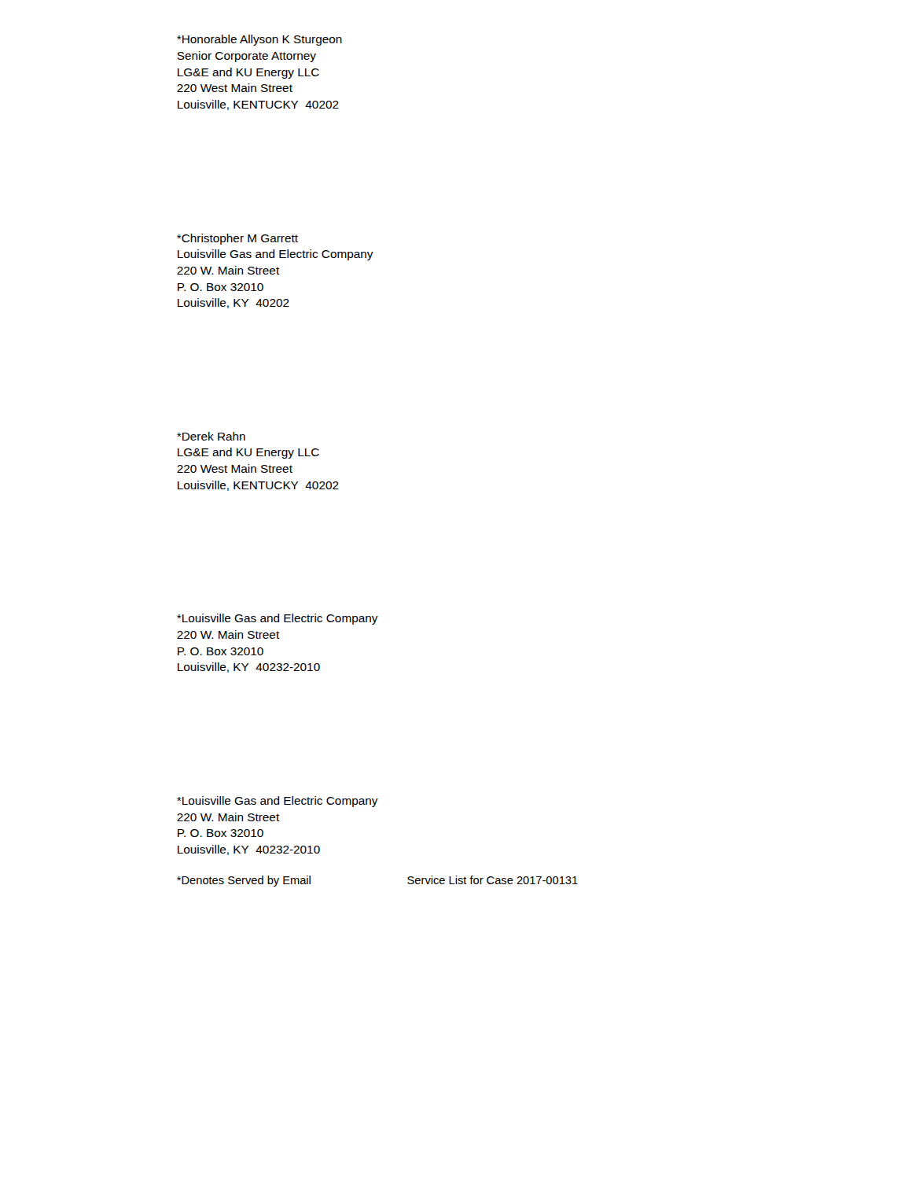*Honorable Allyson K Sturgeon
Senior Corporate Attorney
LG&E and KU Energy LLC
220 West Main Street
Louisville, KENTUCKY 40202
*Christopher M Garrett
Louisville Gas and Electric Company
220 W. Main Street
P. O. Box 32010
Louisville, KY 40202
*Derek Rahn
LG&E and KU Energy LLC
220 West Main Street
Louisville, KENTUCKY 40202
*Louisville Gas and Electric Company
220 W. Main Street
P. O. Box 32010
Louisville, KY 40232-2010
*Louisville Gas and Electric Company
220 W. Main Street
P. O. Box 32010
Louisville, KY 40232-2010
*Denotes Served by Email Service List for Case 2017-00131